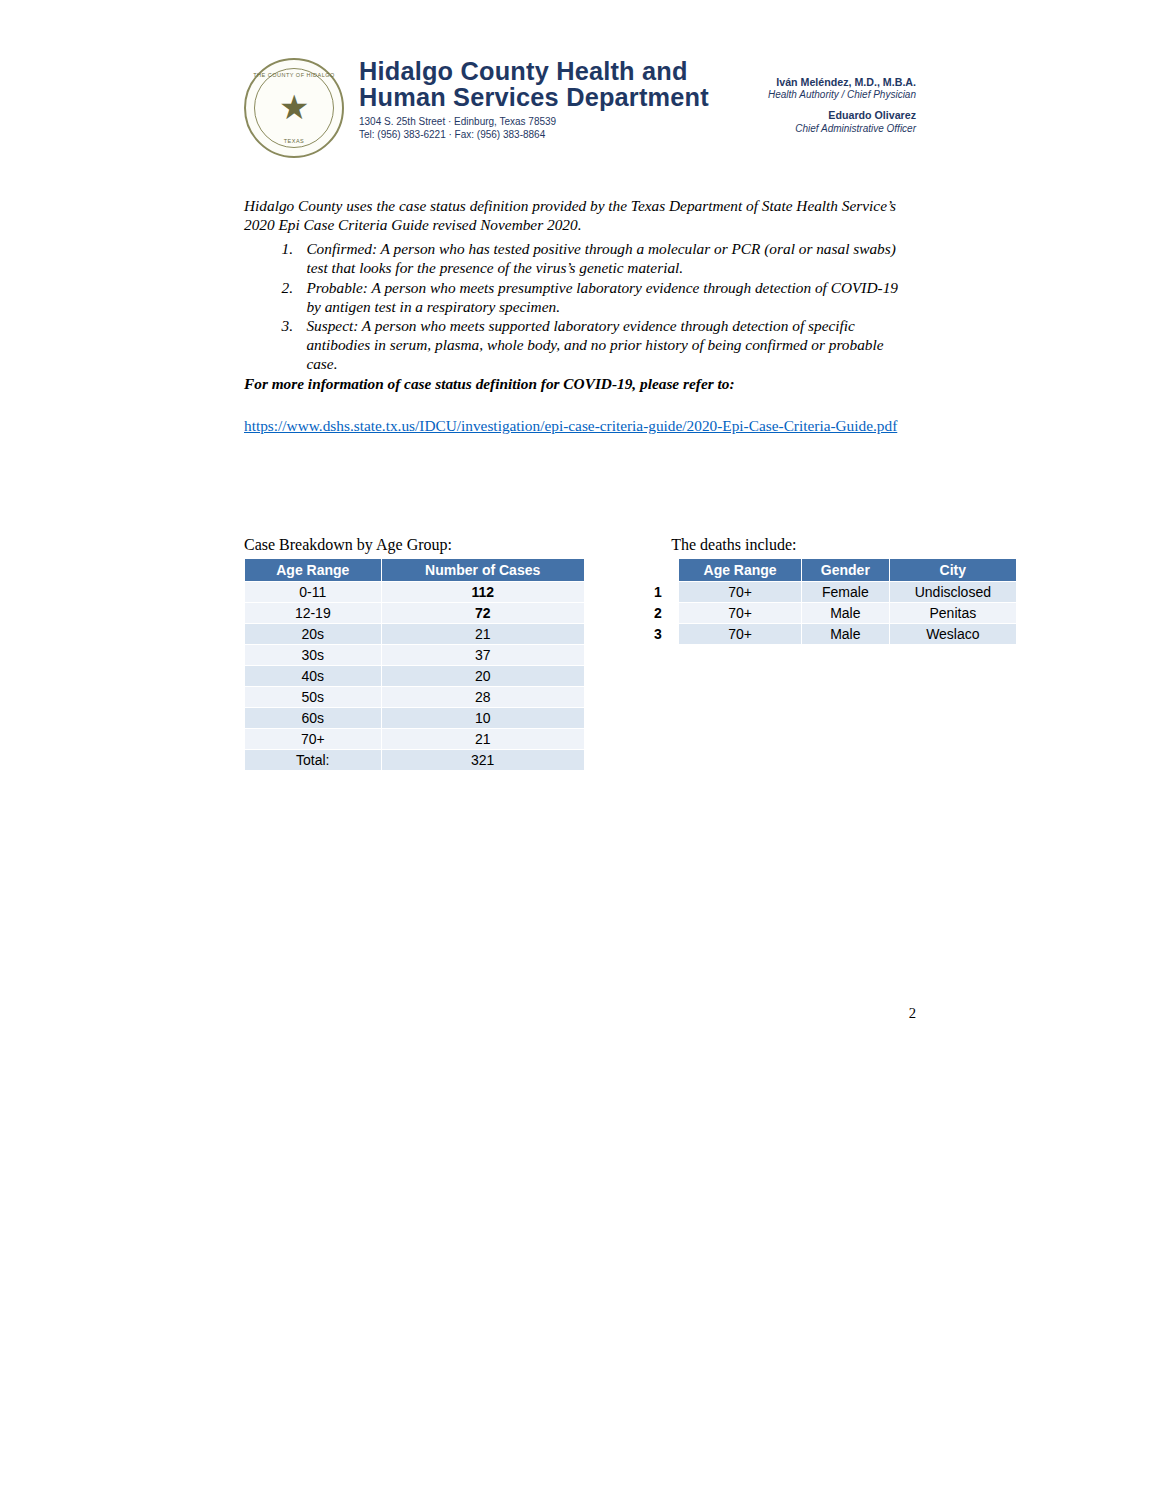THE COUNTY OF HIDALGO
★
TEXAS
Hidalgo County Health and
Human Services Department
1304 S. 25th Street · Edinburg, Texas 78539
Tel: (956) 383-6221 · Fax: (956) 383-8864
Iván Meléndez, M.D., M.B.A.
Health Authority / Chief Physician
Eduardo Olivarez
Chief Administrative Officer
Hidalgo County uses the case status definition provided by the Texas Department of State Health Service’s 2020 Epi Case Criteria Guide revised November 2020.
Confirmed: A person who has tested positive through a molecular or PCR (oral or nasal swabs) test that looks for the presence of the virus’s genetic material.
Probable: A person who meets presumptive laboratory evidence through detection of COVID-19 by antigen test in a respiratory specimen.
Suspect: A person who meets supported laboratory evidence through detection of specific antibodies in serum, plasma, whole body, and no prior history of being confirmed or probable case.
For more information of case status definition for COVID-19, please refer to:
https://www.dshs.state.tx.us/IDCU/investigation/epi-case-criteria-guide/2020-Epi-Case-Criteria-Guide.pdf
Case Breakdown by Age Group:
| Age Range | Number of Cases |
| --- | --- |
| 0-11 | 112 |
| 12-19 | 72 |
| 20s | 21 |
| 30s | 37 |
| 40s | 20 |
| 50s | 28 |
| 60s | 10 |
| 70+ | 21 |
| Total: | 321 |
The deaths include:
| | Age Range | Gender | City |
| --- | --- | --- | --- |
| 1 | 70+ | Female | Undisclosed |
| 2 | 70+ | Male | Penitas |
| 3 | 70+ | Male | Weslaco |
2